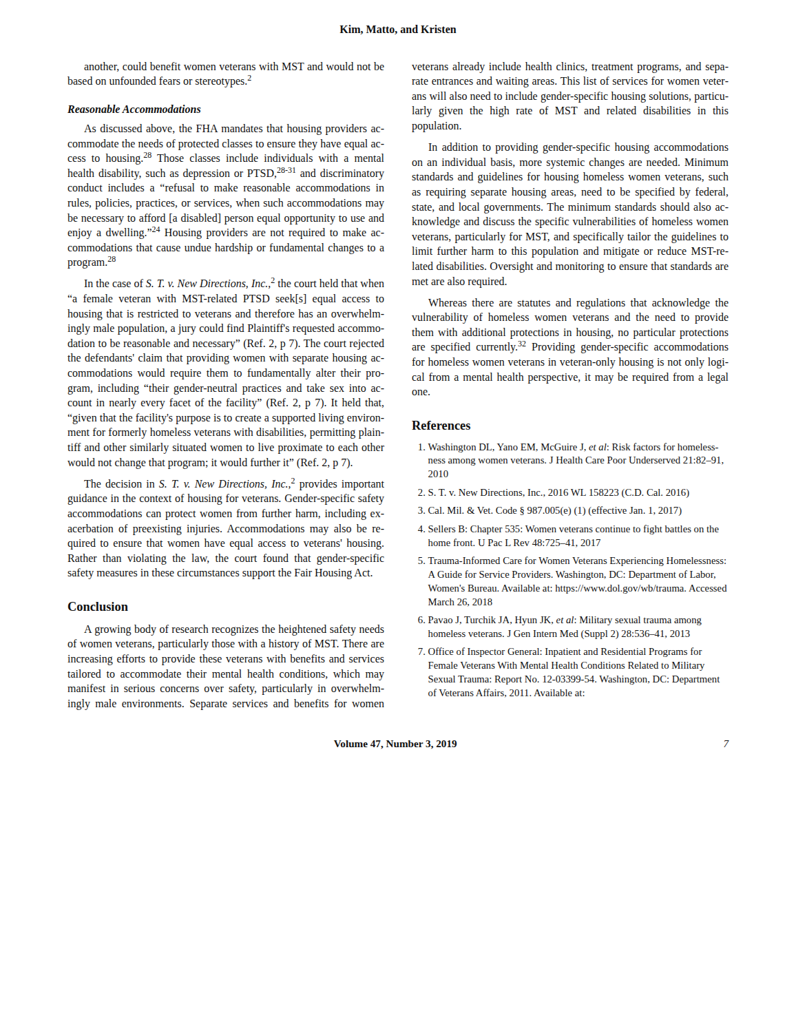Kim, Matto, and Kristen
another, could benefit women veterans with MST and would not be based on unfounded fears or stereotypes.2
Reasonable Accommodations
As discussed above, the FHA mandates that housing providers accommodate the needs of protected classes to ensure they have equal access to housing.28 Those classes include individuals with a mental health disability, such as depression or PTSD,28-31 and discriminatory conduct includes a “refusal to make reasonable accommodations in rules, policies, practices, or services, when such accommodations may be necessary to afford [a disabled] person equal opportunity to use and enjoy a dwelling.”24 Housing providers are not required to make accommodations that cause undue hardship or fundamental changes to a program.28
In the case of S. T. v. New Directions, Inc.,2 the court held that when “a female veteran with MST-related PTSD seek[s] equal access to housing that is restricted to veterans and therefore has an overwhelmingly male population, a jury could find Plaintiff's requested accommodation to be reasonable and necessary” (Ref. 2, p 7). The court rejected the defendants' claim that providing women with separate housing accommodations would require them to fundamentally alter their program, including “their gender-neutral practices and take sex into account in nearly every facet of the facility” (Ref. 2, p 7). It held that, “given that the facility's purpose is to create a supported living environment for formerly homeless veterans with disabilities, permitting plaintiff and other similarly situated women to live proximate to each other would not change that program; it would further it” (Ref. 2, p 7).
The decision in S. T. v. New Directions, Inc.,2 provides important guidance in the context of housing for veterans. Gender-specific safety accommodations can protect women from further harm, including exacerbation of preexisting injuries. Accommodations may also be required to ensure that women have equal access to veterans' housing. Rather than violating the law, the court found that gender-specific safety measures in these circumstances support the Fair Housing Act.
Conclusion
A growing body of research recognizes the heightened safety needs of women veterans, particularly those with a history of MST. There are increasing efforts to provide these veterans with benefits and services tailored to accommodate their mental health conditions, which may manifest in serious concerns over safety, particularly in overwhelmingly male environments. Separate services and benefits for women veterans already include health clinics, treatment programs, and separate entrances and waiting areas. This list of services for women veterans will also need to include gender-specific housing solutions, particularly given the high rate of MST and related disabilities in this population.
In addition to providing gender-specific housing accommodations on an individual basis, more systemic changes are needed. Minimum standards and guidelines for housing homeless women veterans, such as requiring separate housing areas, need to be specified by federal, state, and local governments. The minimum standards should also acknowledge and discuss the specific vulnerabilities of homeless women veterans, particularly for MST, and specifically tailor the guidelines to limit further harm to this population and mitigate or reduce MST-related disabilities. Oversight and monitoring to ensure that standards are met are also required.
Whereas there are statutes and regulations that acknowledge the vulnerability of homeless women veterans and the need to provide them with additional protections in housing, no particular protections are specified currently.32 Providing gender-specific accommodations for homeless women veterans in veteran-only housing is not only logical from a mental health perspective, it may be required from a legal one.
References
Washington DL, Yano EM, McGuire J, et al: Risk factors for homelessness among women veterans. J Health Care Poor Underserved 21:82–91, 2010
S. T. v. New Directions, Inc., 2016 WL 158223 (C.D. Cal. 2016)
Cal. Mil. & Vet. Code § 987.005(e) (1) (effective Jan. 1, 2017)
Sellers B: Chapter 535: Women veterans continue to fight battles on the home front. U Pac L Rev 48:725–41, 2017
Trauma-Informed Care for Women Veterans Experiencing Homelessness: A Guide for Service Providers. Washington, DC: Department of Labor, Women's Bureau. Available at: https://www.dol.gov/wb/trauma. Accessed March 26, 2018
Pavao J, Turchik JA, Hyun JK, et al: Military sexual trauma among homeless veterans. J Gen Intern Med (Suppl 2) 28:536–41, 2013
Office of Inspector General: Inpatient and Residential Programs for Female Veterans With Mental Health Conditions Related to Military Sexual Trauma: Report No. 12-03399-54. Washington, DC: Department of Veterans Affairs, 2011. Available at:
7 Volume 47, Number 3, 2019